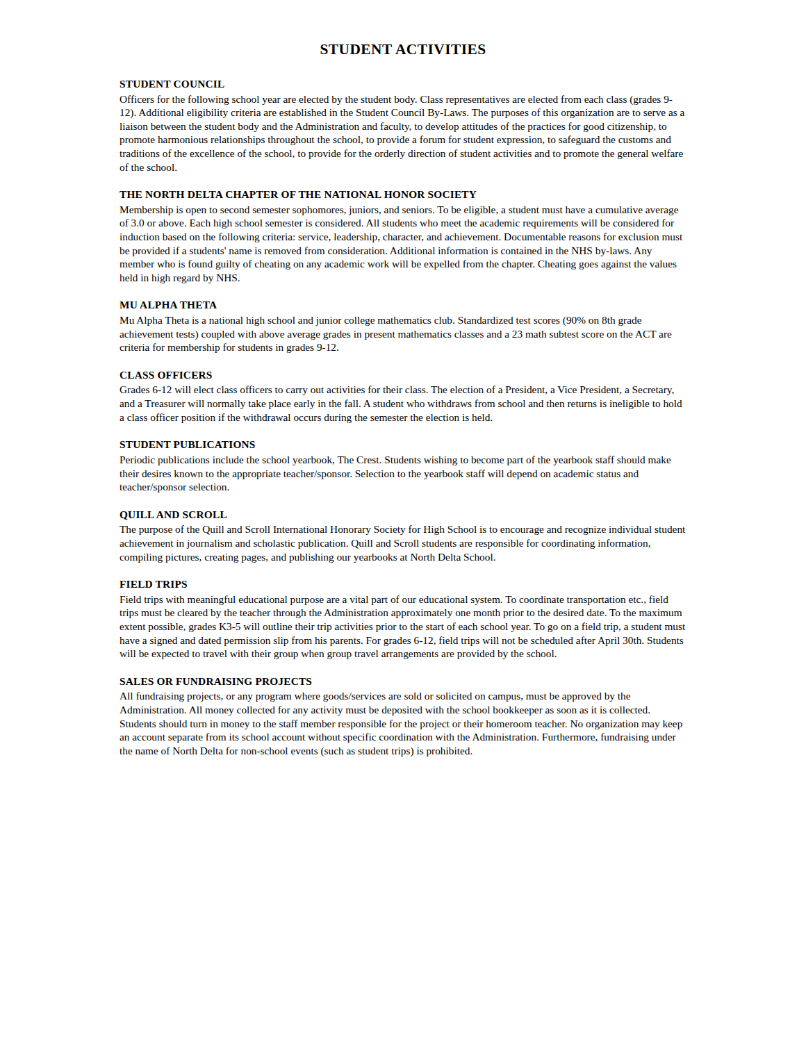STUDENT ACTIVITIES
STUDENT COUNCIL
Officers for the following school year are elected by the student body. Class representatives are elected from each class (grades 9-12). Additional eligibility criteria are established in the Student Council By-Laws. The purposes of this organization are to serve as a liaison between the student body and the Administration and faculty, to develop attitudes of the practices for good citizenship, to promote harmonious relationships throughout the school, to provide a forum for student expression, to safeguard the customs and traditions of the excellence of the school, to provide for the orderly direction of student activities and to promote the general welfare of the school.
THE NORTH DELTA CHAPTER OF THE NATIONAL HONOR SOCIETY
Membership is open to second semester sophomores, juniors, and seniors. To be eligible, a student must have a cumulative average of 3.0 or above. Each high school semester is considered. All students who meet the academic requirements will be considered for induction based on the following criteria: service, leadership, character, and achievement. Documentable reasons for exclusion must be provided if a students' name is removed from consideration. Additional information is contained in the NHS by-laws. Any member who is found guilty of cheating on any academic work will be expelled from the chapter. Cheating goes against the values held in high regard by NHS.
MU ALPHA THETA
Mu Alpha Theta is a national high school and junior college mathematics club. Standardized test scores (90% on 8th grade achievement tests) coupled with above average grades in present mathematics classes and a 23 math subtest score on the ACT are criteria for membership for students in grades 9-12.
CLASS OFFICERS
Grades 6-12 will elect class officers to carry out activities for their class. The election of a President, a Vice President, a Secretary, and a Treasurer will normally take place early in the fall. A student who withdraws from school and then returns is ineligible to hold a class officer position if the withdrawal occurs during the semester the election is held.
STUDENT PUBLICATIONS
Periodic publications include the school yearbook, The Crest. Students wishing to become part of the yearbook staff should make their desires known to the appropriate teacher/sponsor. Selection to the yearbook staff will depend on academic status and teacher/sponsor selection.
QUILL AND SCROLL
The purpose of the Quill and Scroll International Honorary Society for High School is to encourage and recognize individual student achievement in journalism and scholastic publication. Quill and Scroll students are responsible for coordinating information, compiling pictures, creating pages, and publishing our yearbooks at North Delta School.
FIELD TRIPS
Field trips with meaningful educational purpose are a vital part of our educational system. To coordinate transportation etc., field trips must be cleared by the teacher through the Administration approximately one month prior to the desired date. To the maximum extent possible, grades K3-5 will outline their trip activities prior to the start of each school year. To go on a field trip, a student must have a signed and dated permission slip from his parents. For grades 6-12, field trips will not be scheduled after April 30th. Students will be expected to travel with their group when group travel arrangements are provided by the school.
SALES OR FUNDRAISING PROJECTS
All fundraising projects, or any program where goods/services are sold or solicited on campus, must be approved by the Administration. All money collected for any activity must be deposited with the school bookkeeper as soon as it is collected. Students should turn in money to the staff member responsible for the project or their homeroom teacher. No organization may keep an account separate from its school account without specific coordination with the Administration. Furthermore, fundraising under the name of North Delta for non-school events (such as student trips) is prohibited.